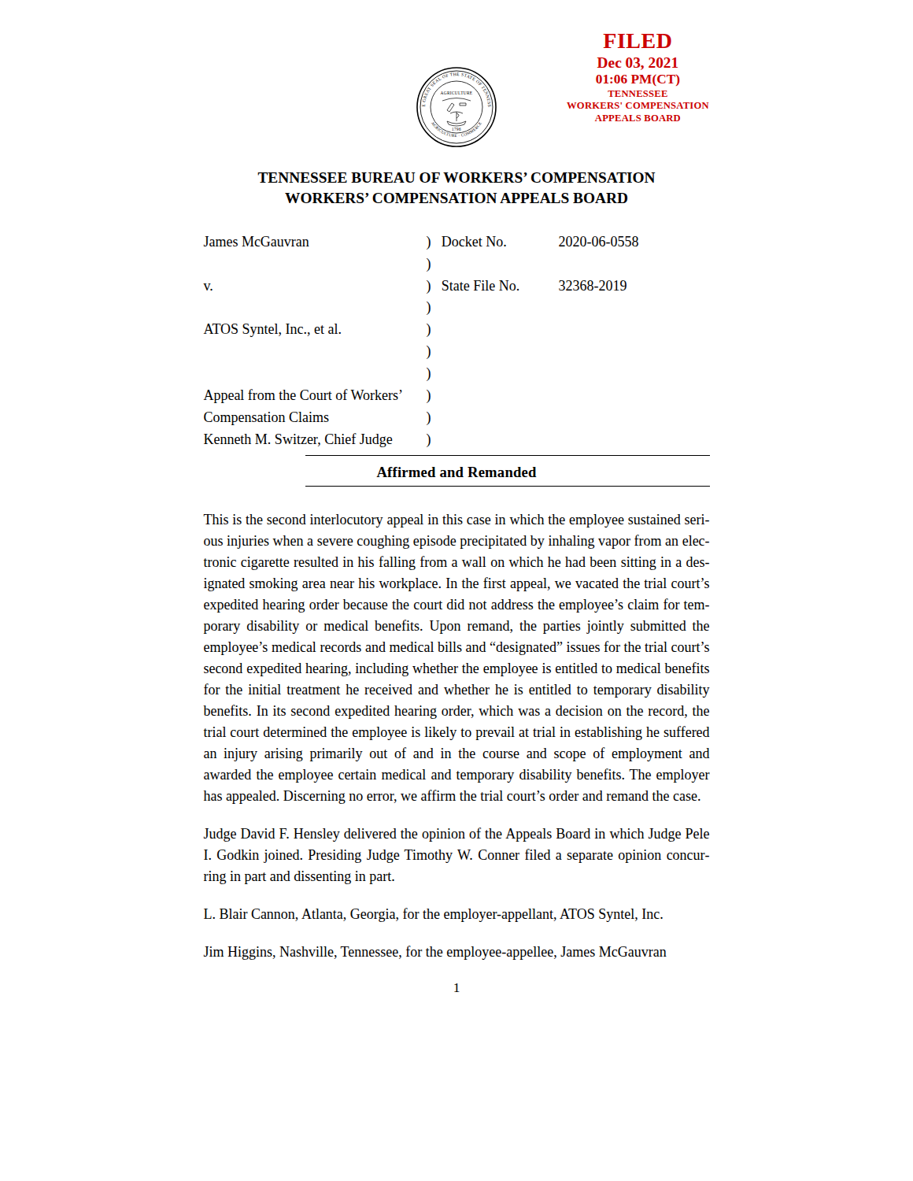FILED
Dec 03, 2021
01:06 PM(CT)
TENNESSEE
WORKERS' COMPENSATION
APPEALS BOARD
THE GREAT SEAL OF THE STATE OF TENNESSEE AGRICULTURE · COMMERCE AGRICULTURE 1796
TENNESSEE BUREAU OF WORKERS’ COMPENSATION
WORKERS’ COMPENSATION APPEALS BOARD
| James McGauvran | ) | Docket No. 2020-06-0558 |
| | ) | |
| v. | ) | State File No. 32368-2019 |
| | ) | |
| ATOS Syntel, Inc., et al. | ) | |
| | ) | |
| | ) | |
| Appeal from the Court of Workers’ | ) | |
| Compensation Claims | ) | |
| Kenneth M. Switzer, Chief Judge | ) | |
Affirmed and Remanded
This is the second interlocutory appeal in this case in which the employee sustained serious injuries when a severe coughing episode precipitated by inhaling vapor from an electronic cigarette resulted in his falling from a wall on which he had been sitting in a designated smoking area near his workplace. In the first appeal, we vacated the trial court’s expedited hearing order because the court did not address the employee’s claim for temporary disability or medical benefits. Upon remand, the parties jointly submitted the employee’s medical records and medical bills and “designated” issues for the trial court’s second expedited hearing, including whether the employee is entitled to medical benefits for the initial treatment he received and whether he is entitled to temporary disability benefits. In its second expedited hearing order, which was a decision on the record, the trial court determined the employee is likely to prevail at trial in establishing he suffered an injury arising primarily out of and in the course and scope of employment and awarded the employee certain medical and temporary disability benefits. The employer has appealed. Discerning no error, we affirm the trial court’s order and remand the case.
Judge David F. Hensley delivered the opinion of the Appeals Board in which Judge Pele I. Godkin joined. Presiding Judge Timothy W. Conner filed a separate opinion concurring in part and dissenting in part.
L. Blair Cannon, Atlanta, Georgia, for the employer-appellant, ATOS Syntel, Inc.
Jim Higgins, Nashville, Tennessee, for the employee-appellee, James McGauvran
1